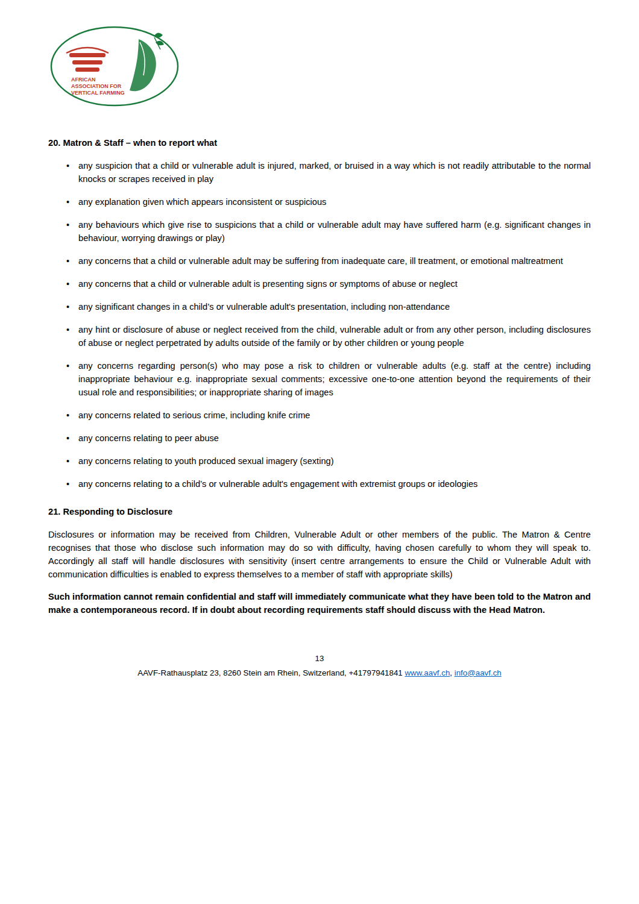AFRICAN ASSOCIATION FOR VERTICAL FARMING
20. Matron & Staff – when to report what
any suspicion that a child or vulnerable adult is injured, marked, or bruised in a way which is not readily attributable to the normal knocks or scrapes received in play
any explanation given which appears inconsistent or suspicious
any behaviours which give rise to suspicions that a child or vulnerable adult may have suffered harm (e.g. significant changes in behaviour, worrying drawings or play)
any concerns that a child or vulnerable adult may be suffering from inadequate care, ill treatment, or emotional maltreatment
any concerns that a child or vulnerable adult is presenting signs or symptoms of abuse or neglect
any significant changes in a child’s or vulnerable adult's presentation, including non-attendance
any hint or disclosure of abuse or neglect received from the child, vulnerable adult or from any other person, including disclosures of abuse or neglect perpetrated by adults outside of the family or by other children or young people
any concerns regarding person(s) who may pose a risk to children or vulnerable adults (e.g. staff at the centre) including inappropriate behaviour e.g. inappropriate sexual comments; excessive one-to-one attention beyond the requirements of their usual role and responsibilities; or inappropriate sharing of images
any concerns related to serious crime, including knife crime
any concerns relating to peer abuse
any concerns relating to youth produced sexual imagery (sexting)
any concerns relating to a child’s or vulnerable adult's engagement with extremist groups or ideologies
21. Responding to Disclosure
Disclosures or information may be received from Children, Vulnerable Adult or other members of the public. The Matron & Centre recognises that those who disclose such information may do so with difficulty, having chosen carefully to whom they will speak to. Accordingly all staff will handle disclosures with sensitivity (insert centre arrangements to ensure the Child or Vulnerable Adult with communication difficulties is enabled to express themselves to a member of staff with appropriate skills)
Such information cannot remain confidential and staff will immediately communicate what they have been told to the Matron and make a contemporaneous record. If in doubt about recording requirements staff should discuss with the Head Matron.
13
AAVF-Rathausplatz 23, 8260 Stein am Rhein, Switzerland, +41797941841 www.aavf.ch, info@aavf.ch